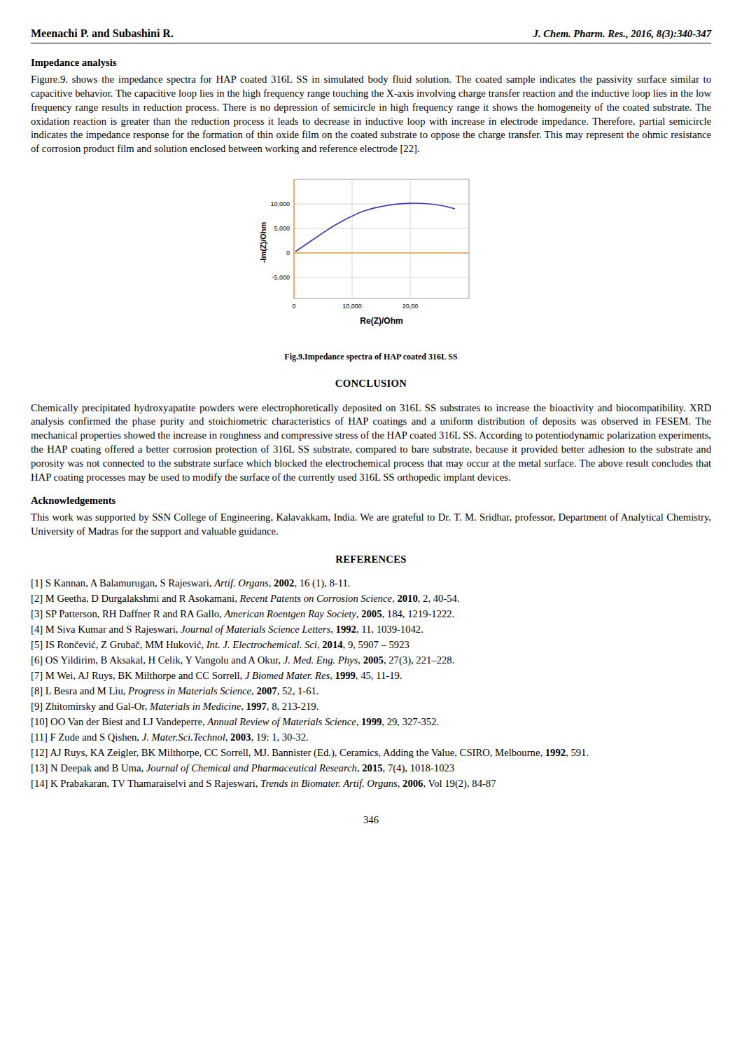Meenachi P. and Subashini R.
J. Chem. Pharm. Res., 2016, 8(3):340-347
Impedance analysis
Figure.9. shows the impedance spectra for HAP coated 316L SS in simulated body fluid solution. The coated sample indicates the passivity surface similar to capacitive behavior. The capacitive loop lies in the high frequency range touching the X-axis involving charge transfer reaction and the inductive loop lies in the low frequency range results in reduction process. There is no depression of semicircle in high frequency range it shows the homogeneity of the coated substrate. The oxidation reaction is greater than the reduction process it leads to decrease in inductive loop with increase in electrode impedance. Therefore, partial semicircle indicates the impedance response for the formation of thin oxide film on the coated substrate to oppose the charge transfer. This may represent the ohmic resistance of corrosion product film and solution enclosed between working and reference electrode [22].
10,000 5,000 0 -5,000 0 10,000 20,00 -Im(Z)/Ohm Re(Z)/Ohm
Fig.9.Impedance spectra of HAP coated 316L SS
CONCLUSION
Chemically precipitated hydroxyapatite powders were electrophoretically deposited on 316L SS substrates to increase the bioactivity and biocompatibility. XRD analysis confirmed the phase purity and stoichiometric characteristics of HAP coatings and a uniform distribution of deposits was observed in FESEM. The mechanical properties showed the increase in roughness and compressive stress of the HAP coated 316L SS. According to potentiodynamic polarization experiments, the HAP coating offered a better corrosion protection of 316L SS substrate, compared to bare substrate, because it provided better adhesion to the substrate and porosity was not connected to the substrate surface which blocked the electrochemical process that may occur at the metal surface. The above result concludes that HAP coating processes may be used to modify the surface of the currently used 316L SS orthopedic implant devices.
Acknowledgements
This work was supported by SSN College of Engineering, Kalavakkam, India. We are grateful to Dr. T. M. Sridhar, professor, Department of Analytical Chemistry, University of Madras for the support and valuable guidance.
REFERENCES
[1] S Kannan, A Balamurugan, S Rajeswari, Artif. Organs, 2002, 16 (1), 8-11.
[2] M Geetha, D Durgalakshmi and R Asokamani, Recent Patents on Corrosion Science, 2010, 2, 40-54.
[3] SP Patterson, RH Daffner R and RA Gallo, American Roentgen Ray Society, 2005, 184, 1219-1222.
[4] M Siva Kumar and S Rajeswari, Journal of Materials Science Letters, 1992, 11, 1039-1042.
[5] IS Rončević, Z Grubač, MM Huković, Int. J. Electrochemical. Sci, 2014, 9, 5907 – 5923
[6] OS Yildirim, B Aksakal, H Celik, Y Vangolu and A Okur, J. Med. Eng. Phys, 2005, 27(3), 221–228.
[7] M Wei, AJ Ruys, BK Milthorpe and CC Sorrell, J Biomed Mater. Res, 1999, 45, 11-19.
[8] L Besra and M Liu, Progress in Materials Science, 2007, 52, 1-61.
[9] Zhitomirsky and Gal-Or, Materials in Medicine, 1997, 8, 213-219.
[10] OO Van der Biest and LJ Vandeperre, Annual Review of Materials Science, 1999, 29, 327-352.
[11] F Zude and S Qishen, J. Mater.Sci.Technol, 2003, 19: 1, 30-32.
[12] AJ Ruys, KA Zeigler, BK Milthorpe, CC Sorrell, MJ. Bannister (Ed.), Ceramics, Adding the Value, CSIRO, Melbourne, 1992, 591.
[13] N Deepak and B Uma, Journal of Chemical and Pharmaceutical Research, 2015, 7(4), 1018-1023
[14] K Prabakaran, TV Thamaraiselvi and S Rajeswari, Trends in Biomater. Artif. Organs, 2006, Vol 19(2), 84-87
346